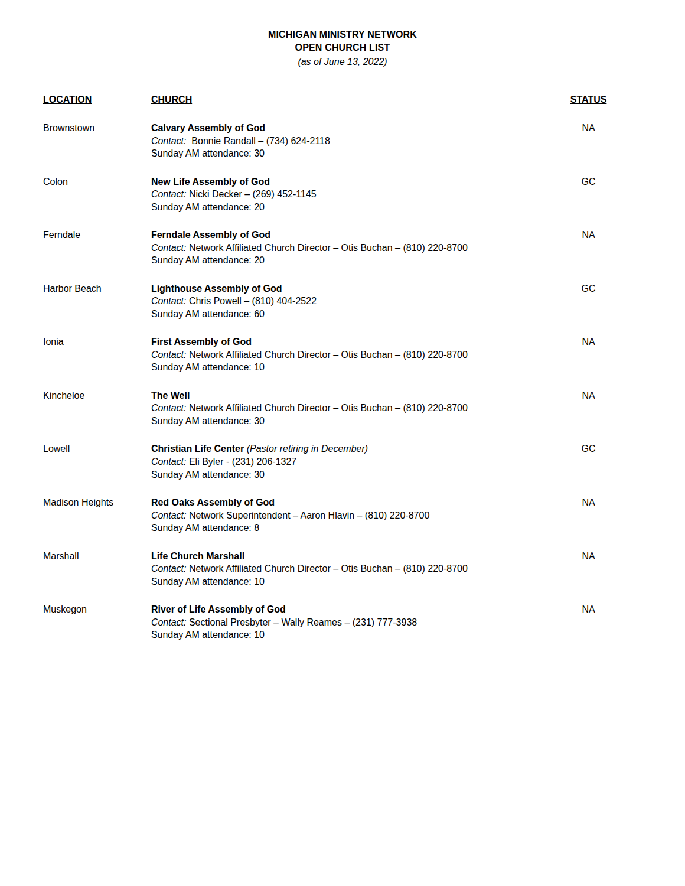MICHIGAN MINISTRY NETWORK
OPEN CHURCH LIST
(as of June 13, 2022)
| LOCATION | CHURCH | STATUS |
| --- | --- | --- |
| Brownstown | Calvary Assembly of God Contact: Bonnie Randall – (734) 624-2118 Sunday AM attendance: 30 | NA |
| Colon | New Life Assembly of God Contact: Nicki Decker – (269) 452-1145 Sunday AM attendance: 20 | GC |
| Ferndale | Ferndale Assembly of God Contact: Network Affiliated Church Director – Otis Buchan – (810) 220-8700 Sunday AM attendance: 20 | NA |
| Harbor Beach | Lighthouse Assembly of God Contact: Chris Powell – (810) 404-2522 Sunday AM attendance: 60 | GC |
| Ionia | First Assembly of God Contact: Network Affiliated Church Director – Otis Buchan – (810) 220-8700 Sunday AM attendance: 10 | NA |
| Kincheloe | The Well Contact: Network Affiliated Church Director – Otis Buchan – (810) 220-8700 Sunday AM attendance: 30 | NA |
| Lowell | Christian Life Center (Pastor retiring in December) Contact: Eli Byler - (231) 206-1327 Sunday AM attendance: 30 | GC |
| Madison Heights | Red Oaks Assembly of God Contact: Network Superintendent – Aaron Hlavin – (810) 220-8700 Sunday AM attendance: 8 | NA |
| Marshall | Life Church Marshall Contact: Network Affiliated Church Director – Otis Buchan – (810) 220-8700 Sunday AM attendance: 10 | NA |
| Muskegon | River of Life Assembly of God Contact: Sectional Presbyter – Wally Reames – (231) 777-3938 Sunday AM attendance: 10 | NA |